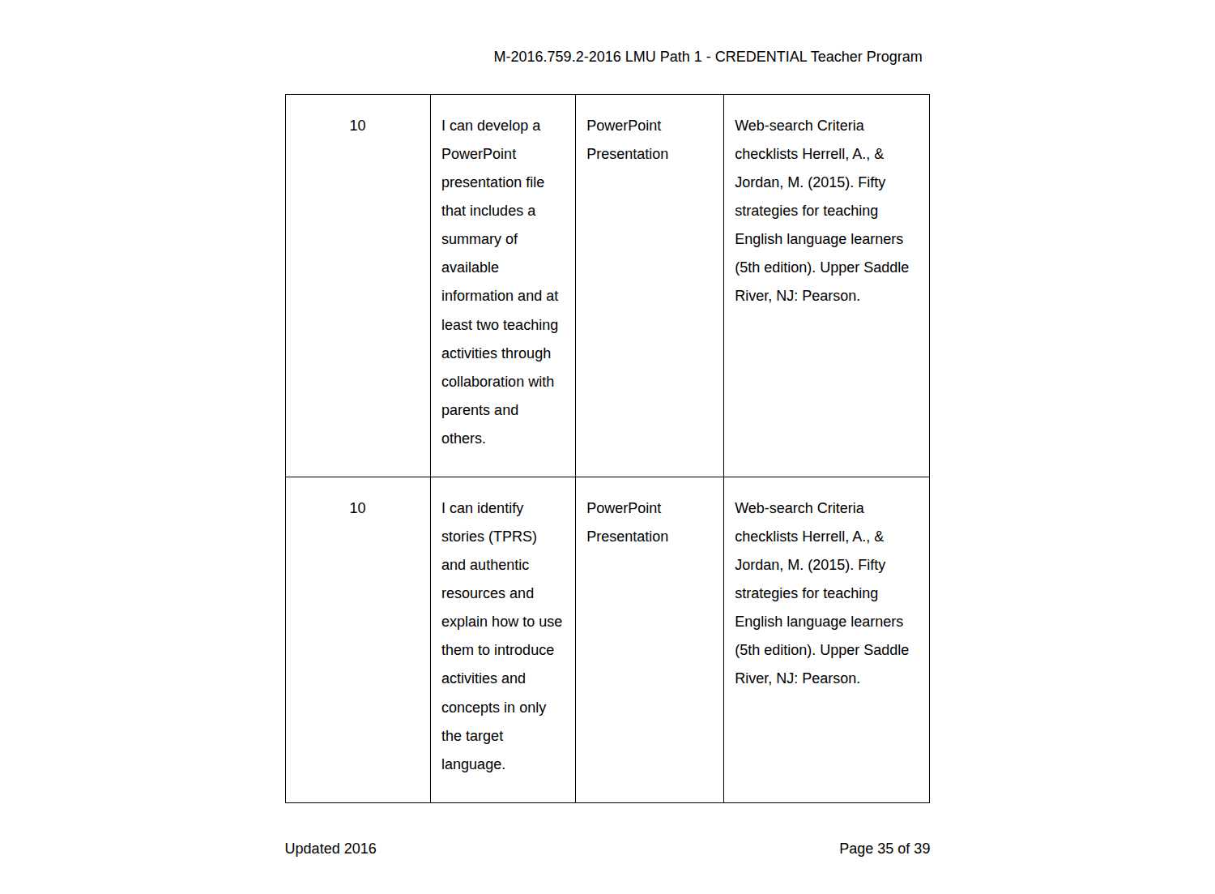M-2016.759.2-2016 LMU Path 1 - CREDENTIAL Teacher Program
| 10 | I can develop a PowerPoint presentation file that includes a summary of available information and at least two teaching activities through collaboration with parents and others. | PowerPoint Presentation | Web-search Criteria checklists Herrell, A., & Jordan, M. (2015). Fifty strategies for teaching English language learners (5th edition). Upper Saddle River, NJ: Pearson. |
| 10 | I can identify stories (TPRS) and authentic resources and explain how to use them to introduce activities and concepts in only the target language. | PowerPoint Presentation | Web-search Criteria checklists Herrell, A., & Jordan, M. (2015). Fifty strategies for teaching English language learners (5th edition). Upper Saddle River, NJ: Pearson. |
Updated 2016
Page 35 of 39